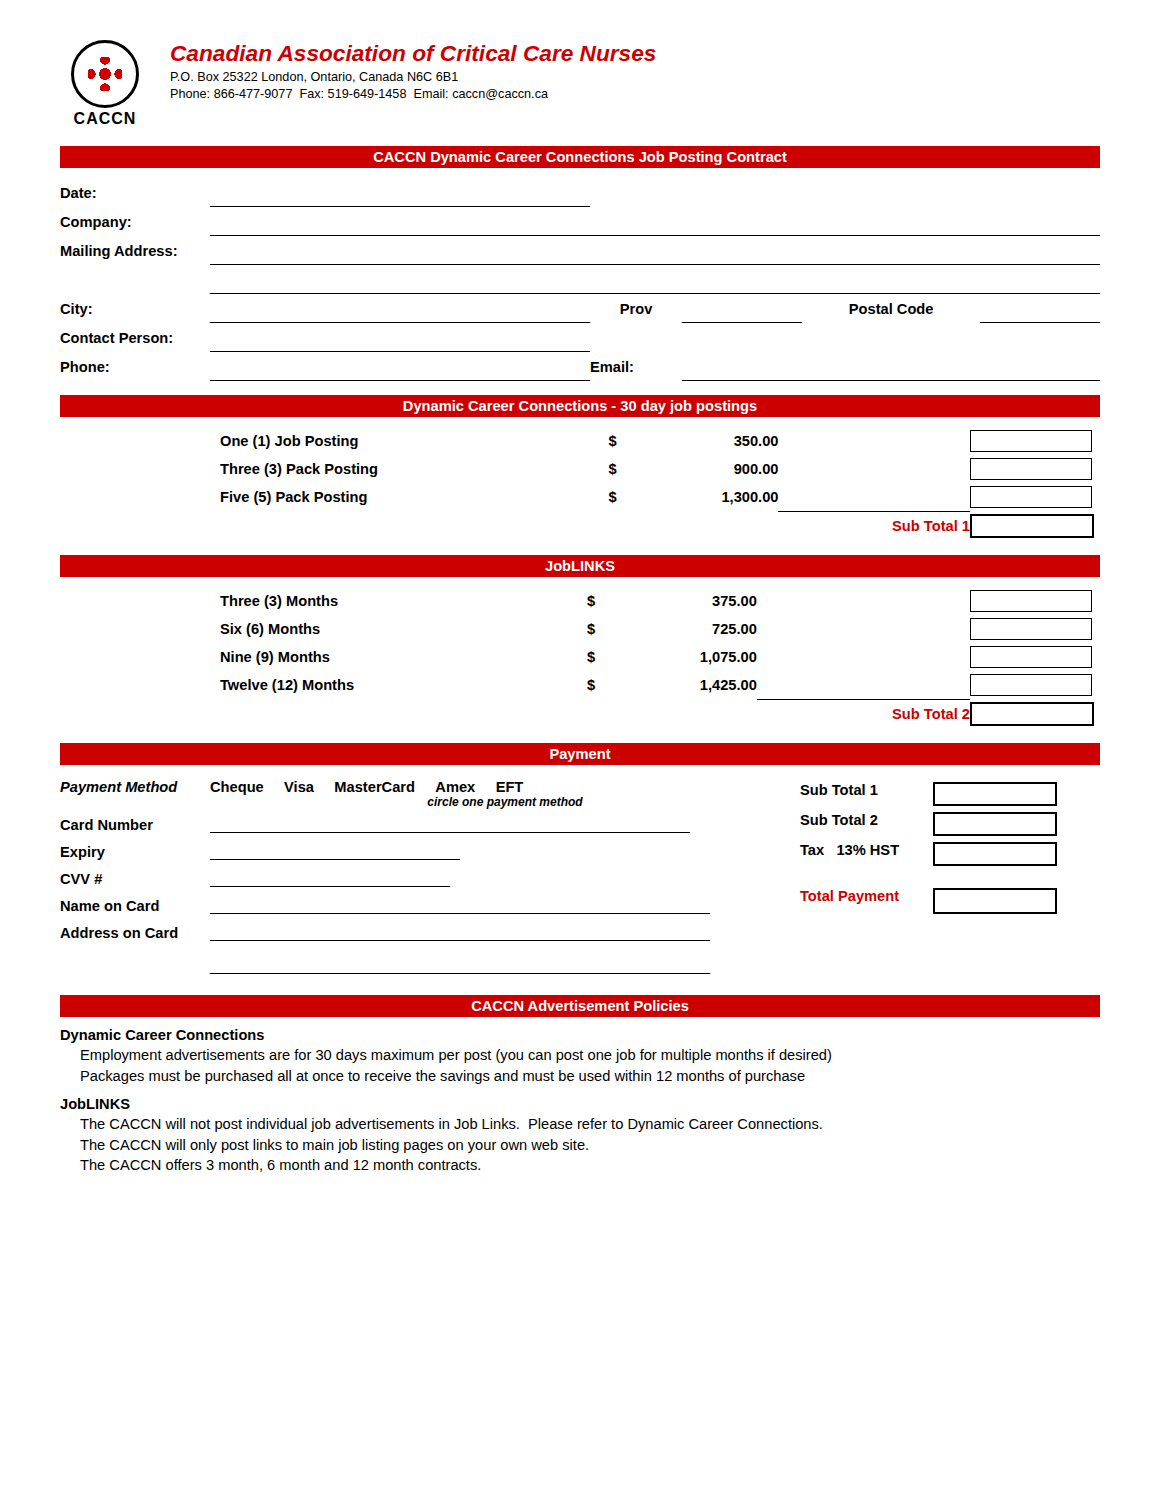CACCN
Canadian Association of Critical Care Nurses
P.O. Box 25322 London, Ontario, Canada N6C 6B1
Phone: 866-477-9077 Fax: 519-649-1458 Email: caccn@caccn.ca
CACCN Dynamic Career Connections Job Posting Contract
| Date: | | | | | |
| Company: | |
| Mailing Address: | |
| City: | | Prov | | Postal Code | |
| Contact Person: | | | | | |
| Phone: | | Email: | |
Dynamic Career Connections - 30 day job postings
| | One (1) Job Posting | $ | 350.00 | | |
| | Three (3) Pack Posting | $ | 900.00 | | |
| | Five (5) Pack Posting | $ | 1,300.00 | | |
| | | | | Sub Total 1 | |
JobLINKS
| | Three (3) Months | $ | 375.00 | | |
| | Six (6) Months | $ | 725.00 | | |
| | Nine (9) Months | $ | 1,075.00 | | |
| | Twelve (12) Months | $ | 1,425.00 | | |
| | | | | Sub Total 2 | |
Payment
| Payment Method | Cheque Visa MasterCard Amex EFT circle one payment method | / Sub Total 1 / / / Sub Total 2 / / / Tax 13% HST / / / Total Payment / / |
| Card Number | |
| Expiry | |
| CVV # | |
| Name on Card | |
| Address on Card | |
CACCN Advertisement Policies
Dynamic Career Connections
Employment advertisements are for 30 days maximum per post (you can post one job for multiple months if desired)
Packages must be purchased all at once to receive the savings and must be used within 12 months of purchase
JobLINKS
The CACCN will not post individual job advertisements in Job Links. Please refer to Dynamic Career Connections.
The CACCN will only post links to main job listing pages on your own web site.
The CACCN offers 3 month, 6 month and 12 month contracts.